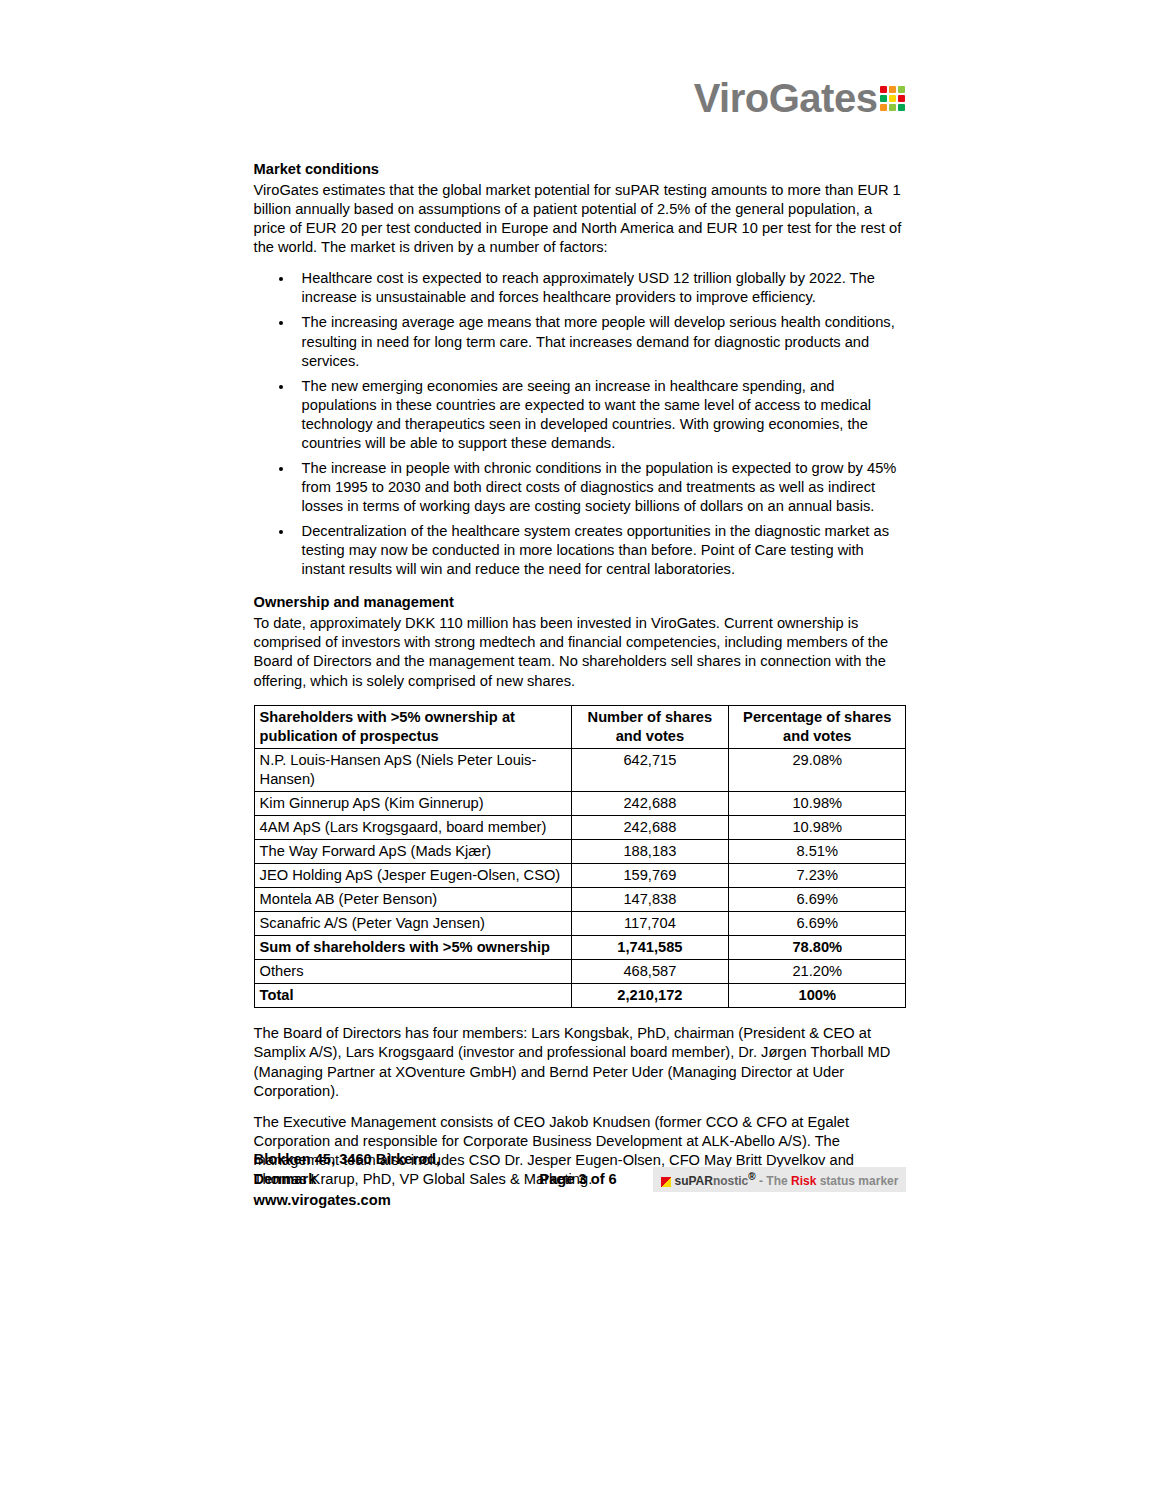ViroGates
Market conditions
ViroGates estimates that the global market potential for suPAR testing amounts to more than EUR 1 billion annually based on assumptions of a patient potential of 2.5% of the general population, a price of EUR 20 per test conducted in Europe and North America and EUR 10 per test for the rest of the world. The market is driven by a number of factors:
Healthcare cost is expected to reach approximately USD 12 trillion globally by 2022. The increase is unsustainable and forces healthcare providers to improve efficiency.
The increasing average age means that more people will develop serious health conditions, resulting in need for long term care. That increases demand for diagnostic products and services.
The new emerging economies are seeing an increase in healthcare spending, and populations in these countries are expected to want the same level of access to medical technology and therapeutics seen in developed countries. With growing economies, the countries will be able to support these demands.
The increase in people with chronic conditions in the population is expected to grow by 45% from 1995 to 2030 and both direct costs of diagnostics and treatments as well as indirect losses in terms of working days are costing society billions of dollars on an annual basis.
Decentralization of the healthcare system creates opportunities in the diagnostic market as testing may now be conducted in more locations than before. Point of Care testing with instant results will win and reduce the need for central laboratories.
Ownership and management
To date, approximately DKK 110 million has been invested in ViroGates. Current ownership is comprised of investors with strong medtech and financial competencies, including members of the Board of Directors and the management team. No shareholders sell shares in connection with the offering, which is solely comprised of new shares.
| Shareholders with >5% ownership at publication of prospectus | Number of shares and votes | Percentage of shares and votes |
| --- | --- | --- |
| N.P. Louis-Hansen ApS (Niels Peter Louis-Hansen) | 642,715 | 29.08% |
| Kim Ginnerup ApS (Kim Ginnerup) | 242,688 | 10.98% |
| 4AM ApS (Lars Krogsgaard, board member) | 242,688 | 10.98% |
| The Way Forward ApS (Mads Kjær) | 188,183 | 8.51% |
| JEO Holding ApS (Jesper Eugen-Olsen, CSO) | 159,769 | 7.23% |
| Montela AB (Peter Benson) | 147,838 | 6.69% |
| Scanafric A/S (Peter Vagn Jensen) | 117,704 | 6.69% |
| Sum of shareholders with >5% ownership | 1,741,585 | 78.80% |
| Others | 468,587 | 21.20% |
| Total | 2,210,172 | 100% |
The Board of Directors has four members: Lars Kongsbak, PhD, chairman (President & CEO at Samplix A/S), Lars Krogsgaard (investor and professional board member), Dr. Jørgen Thorball MD (Managing Partner at XOventure GmbH) and Bernd Peter Uder (Managing Director at Uder Corporation).
The Executive Management consists of CEO Jakob Knudsen (former CCO & CFO at Egalet Corporation and responsible for Corporate Business Development at ALK-Abello A/S). The management team also includes CSO Dr. Jesper Eugen-Olsen, CFO May Britt Dyvelkov and Thomas Krarup, PhD, VP Global Sales & Marketing.
| Blokken 45, 3460 Birkerød, Denmark www.virogates.com | Page 3 of 6 | suPAR nostic ® - The Risk status marker |